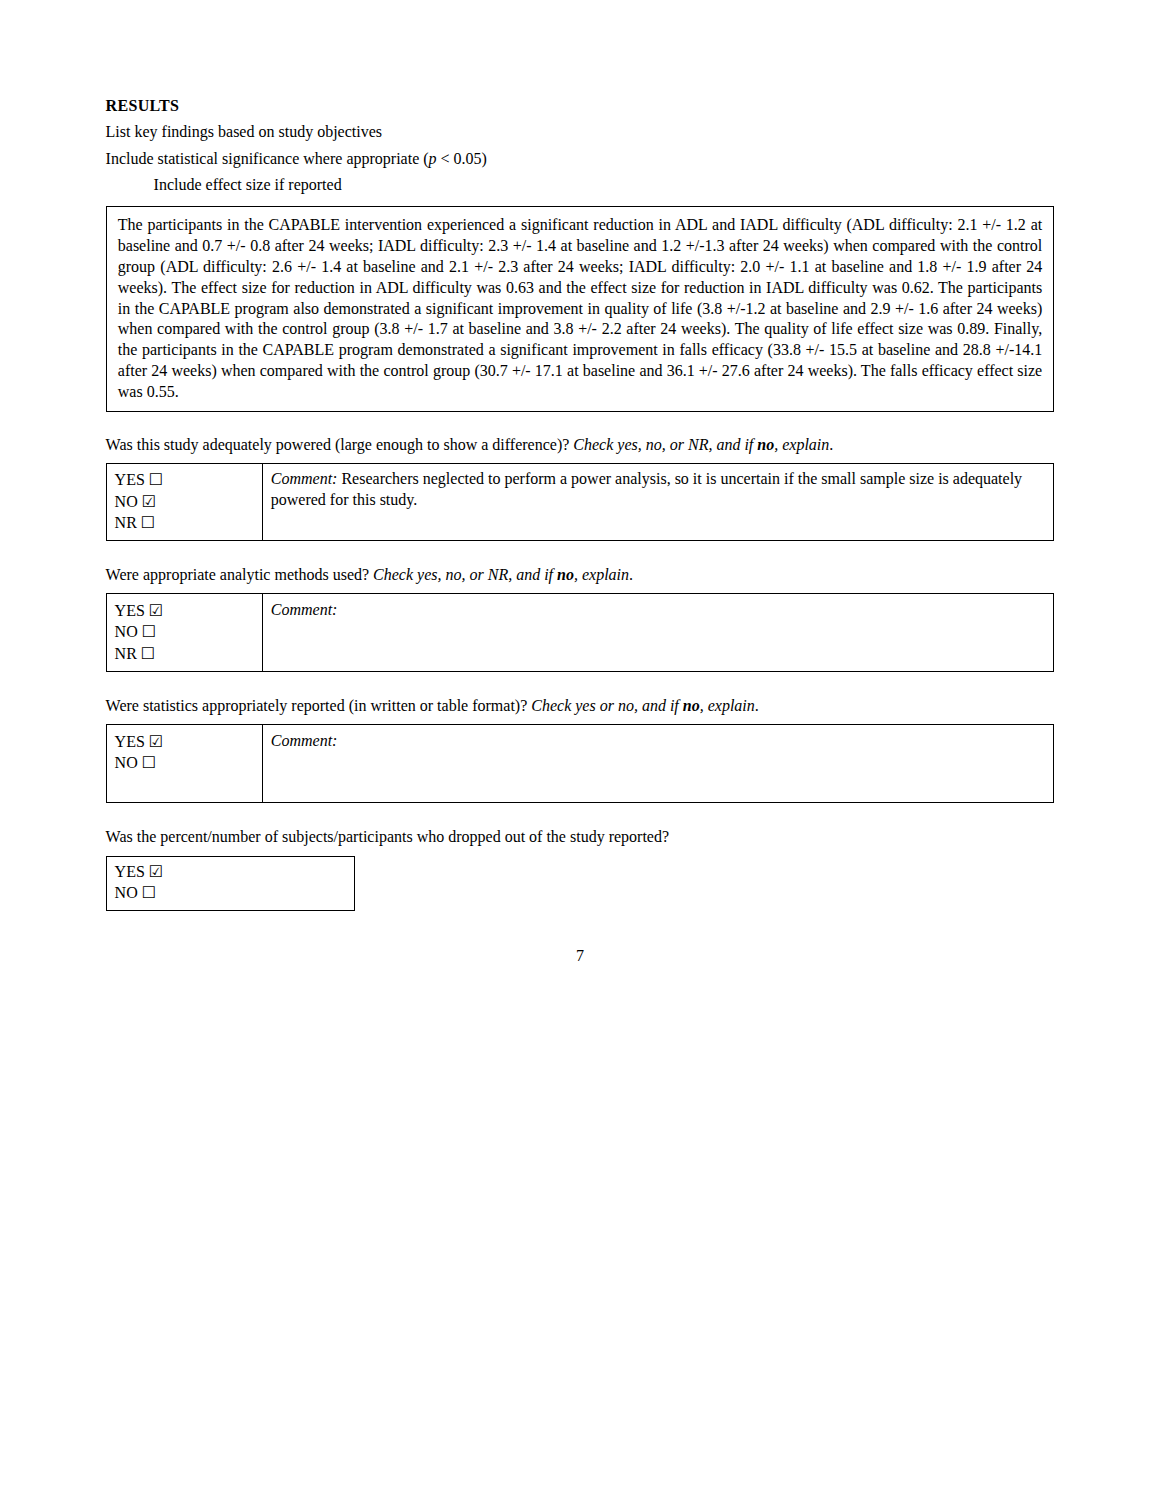RESULTS
List key findings based on study objectives
Include statistical significance where appropriate (p < 0.05)
Include effect size if reported
The participants in the CAPABLE intervention experienced a significant reduction in ADL and IADL difficulty (ADL difficulty: 2.1 +/- 1.2 at baseline and 0.7 +/- 0.8 after 24 weeks; IADL difficulty: 2.3 +/- 1.4 at baseline and 1.2 +/-1.3 after 24 weeks) when compared with the control group (ADL difficulty: 2.6 +/- 1.4 at baseline and 2.1 +/- 2.3 after 24 weeks; IADL difficulty: 2.0 +/- 1.1 at baseline and 1.8 +/- 1.9 after 24 weeks). The effect size for reduction in ADL difficulty was 0.63 and the effect size for reduction in IADL difficulty was 0.62. The participants in the CAPABLE program also demonstrated a significant improvement in quality of life (3.8 +/-1.2 at baseline and 2.9 +/- 1.6 after 24 weeks) when compared with the control group (3.8 +/- 1.7 at baseline and 3.8 +/- 2.2 after 24 weeks). The quality of life effect size was 0.89. Finally, the participants in the CAPABLE program demonstrated a significant improvement in falls efficacy (33.8 +/- 15.5 at baseline and 28.8 +/-14.1 after 24 weeks) when compared with the control group (30.7 +/- 17.1 at baseline and 36.1 +/- 27.6 after 24 weeks). The falls efficacy effect size was 0.55.
Was this study adequately powered (large enough to show a difference)? Check yes, no, or NR, and if no, explain.
| YES ☐ NO ☑ NR ☐ | Comment: Researchers neglected to perform a power analysis, so it is uncertain if the small sample size is adequately powered for this study. |
Were appropriate analytic methods used? Check yes, no, or NR, and if no, explain.
| YES ☑ NO ☐ NR ☐ | Comment: |
Were statistics appropriately reported (in written or table format)? Check yes or no, and if no, explain.
| YES ☑ NO ☐ | Comment: |
Was the percent/number of subjects/participants who dropped out of the study reported?
| YES ☑ NO ☐ |
7